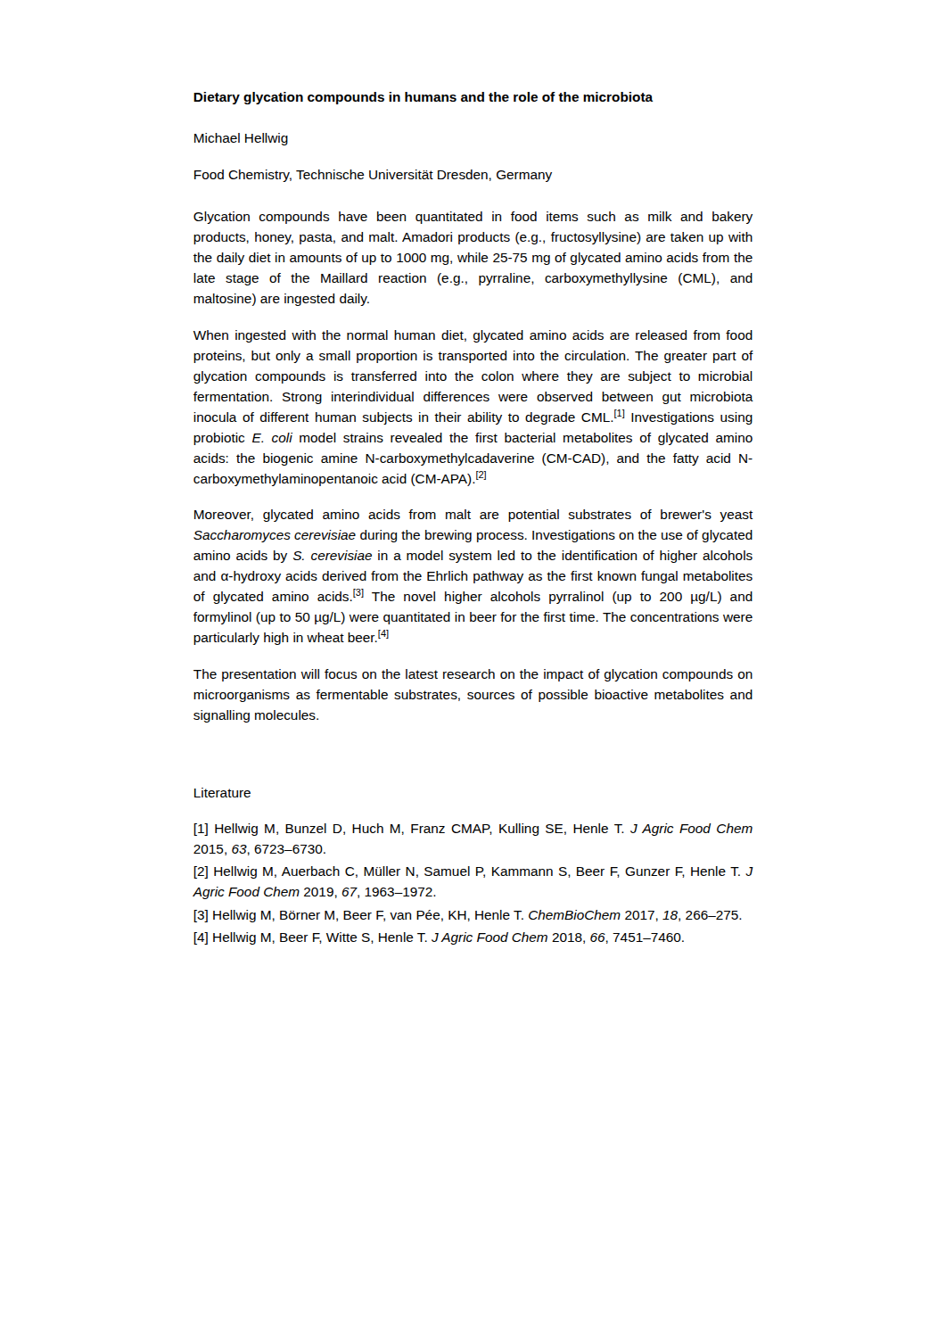Dietary glycation compounds in humans and the role of the microbiota
Michael Hellwig
Food Chemistry, Technische Universität Dresden, Germany
Glycation compounds have been quantitated in food items such as milk and bakery products, honey, pasta, and malt. Amadori products (e.g., fructosyllysine) are taken up with the daily diet in amounts of up to 1000 mg, while 25-75 mg of glycated amino acids from the late stage of the Maillard reaction (e.g., pyrraline, carboxymethyllysine (CML), and maltosine) are ingested daily.
When ingested with the normal human diet, glycated amino acids are released from food proteins, but only a small proportion is transported into the circulation. The greater part of glycation compounds is transferred into the colon where they are subject to microbial fermentation. Strong interindividual differences were observed between gut microbiota inocula of different human subjects in their ability to degrade CML.[1] Investigations using probiotic E. coli model strains revealed the first bacterial metabolites of glycated amino acids: the biogenic amine N-carboxymethylcadaverine (CM-CAD), and the fatty acid N-carboxymethylaminopentanoic acid (CM-APA).[2]
Moreover, glycated amino acids from malt are potential substrates of brewer's yeast Saccharomyces cerevisiae during the brewing process. Investigations on the use of glycated amino acids by S. cerevisiae in a model system led to the identification of higher alcohols and α-hydroxy acids derived from the Ehrlich pathway as the first known fungal metabolites of glycated amino acids.[3] The novel higher alcohols pyrralinol (up to 200 µg/L) and formylinol (up to 50 µg/L) were quantitated in beer for the first time. The concentrations were particularly high in wheat beer.[4]
The presentation will focus on the latest research on the impact of glycation compounds on microorganisms as fermentable substrates, sources of possible bioactive metabolites and signalling molecules.
Literature
[1] Hellwig M, Bunzel D, Huch M, Franz CMAP, Kulling SE, Henle T. J Agric Food Chem 2015, 63, 6723–6730.
[2] Hellwig M, Auerbach C, Müller N, Samuel P, Kammann S, Beer F, Gunzer F, Henle T. J Agric Food Chem 2019, 67, 1963–1972.
[3] Hellwig M, Börner M, Beer F, van Pée, KH, Henle T. ChemBioChem 2017, 18, 266–275.
[4] Hellwig M, Beer F, Witte S, Henle T. J Agric Food Chem 2018, 66, 7451–7460.